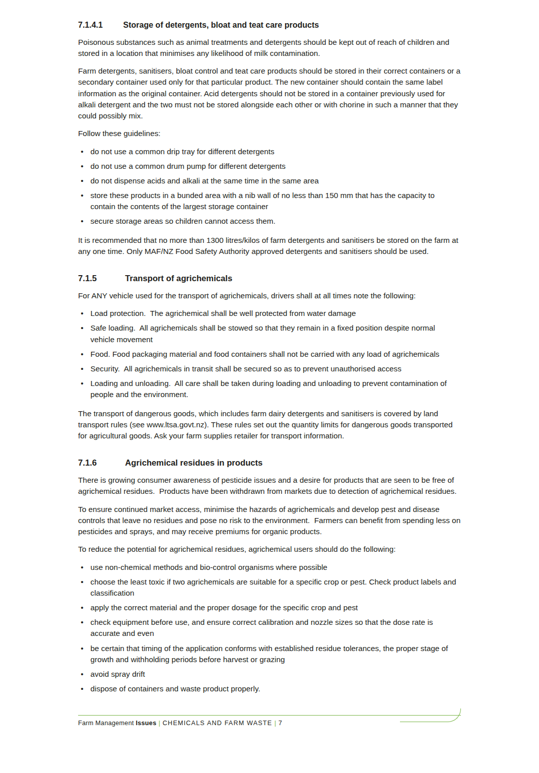7.1.4.1 Storage of detergents, bloat and teat care products
Poisonous substances such as animal treatments and detergents should be kept out of reach of children and stored in a location that minimises any likelihood of milk contamination.
Farm detergents, sanitisers, bloat control and teat care products should be stored in their correct containers or a secondary container used only for that particular product. The new container should contain the same label information as the original container. Acid detergents should not be stored in a container previously used for alkali detergent and the two must not be stored alongside each other or with chorine in such a manner that they could possibly mix.
Follow these guidelines:
do not use a common drip tray for different detergents
do not use a common drum pump for different detergents
do not dispense acids and alkali at the same time in the same area
store these products in a bunded area with a nib wall of no less than 150 mm that has the capacity to contain the contents of the largest storage container
secure storage areas so children cannot access them.
It is recommended that no more than 1300 litres/kilos of farm detergents and sanitisers be stored on the farm at any one time. Only MAF/NZ Food Safety Authority approved detergents and sanitisers should be used.
7.1.5 Transport of agrichemicals
For ANY vehicle used for the transport of agrichemicals, drivers shall at all times note the following:
Load protection. The agrichemical shall be well protected from water damage
Safe loading. All agrichemicals shall be stowed so that they remain in a fixed position despite normal vehicle movement
Food. Food packaging material and food containers shall not be carried with any load of agrichemicals
Security. All agrichemicals in transit shall be secured so as to prevent unauthorised access
Loading and unloading. All care shall be taken during loading and unloading to prevent contamination of people and the environment.
The transport of dangerous goods, which includes farm dairy detergents and sanitisers is covered by land transport rules (see www.ltsa.govt.nz). These rules set out the quantity limits for dangerous goods transported for agricultural goods. Ask your farm supplies retailer for transport information.
7.1.6 Agrichemical residues in products
There is growing consumer awareness of pesticide issues and a desire for products that are seen to be free of agrichemical residues. Products have been withdrawn from markets due to detection of agrichemical residues.
To ensure continued market access, minimise the hazards of agrichemicals and develop pest and disease controls that leave no residues and pose no risk to the environment. Farmers can benefit from spending less on pesticides and sprays, and may receive premiums for organic products.
To reduce the potential for agrichemical residues, agrichemical users should do the following:
use non-chemical methods and bio-control organisms where possible
choose the least toxic if two agrichemicals are suitable for a specific crop or pest. Check product labels and classification
apply the correct material and the proper dosage for the specific crop and pest
check equipment before use, and ensure correct calibration and nozzle sizes so that the dose rate is accurate and even
be certain that timing of the application conforms with established residue tolerances, the proper stage of growth and withholding periods before harvest or grazing
avoid spray drift
dispose of containers and waste product properly.
Farm Management Issues|CHEMICALS AND FARM WASTE|7